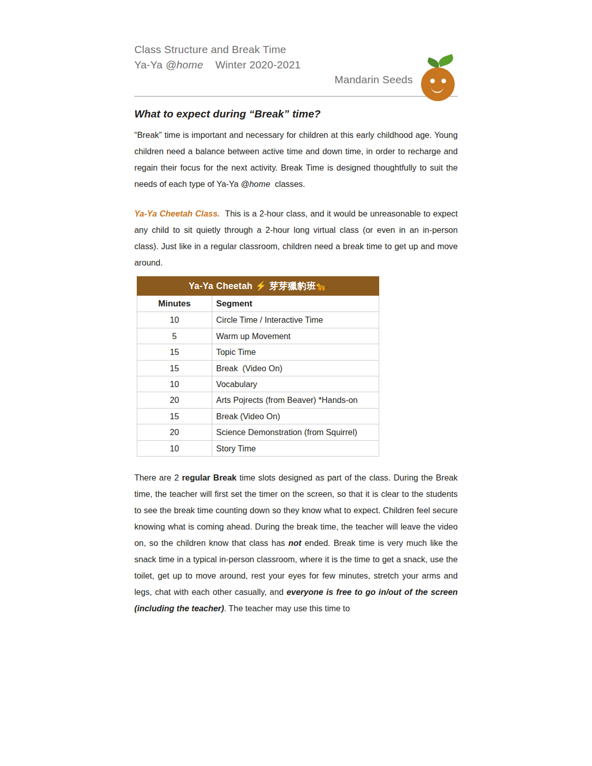Class Structure and Break Time
Ya-Ya @home Winter 2020-2021
Mandarin Seeds
What to expect during “Break” time?
“Break” time is important and necessary for children at this early childhood age. Young children need a balance between active time and down time, in order to recharge and regain their focus for the next activity. Break Time is designed thoughtfully to suit the needs of each type of Ya-Ya @home classes.
Ya-Ya Cheetah Class. This is a 2-hour class, and it would be unreasonable to expect any child to sit quietly through a 2-hour long virtual class (or even in an in-person class). Just like in a regular classroom, children need a break time to get up and move around.
Ya-Ya Cheetah ⚡ 芽芽獵豹班🐆
| Minutes | Segment |
| --- | --- |
| 10 | Circle Time / Interactive Time |
| 5 | Warm up Movement |
| 15 | Topic Time |
| 15 | Break (Video On) |
| 10 | Vocabulary |
| 20 | Arts Pojrects (from Beaver) *Hands-on |
| 15 | Break (Video On) |
| 20 | Science Demonstration (from Squirrel) |
| 10 | Story Time |
There are 2 regular Break time slots designed as part of the class. During the Break time, the teacher will first set the timer on the screen, so that it is clear to the students to see the break time counting down so they know what to expect. Children feel secure knowing what is coming ahead. During the break time, the teacher will leave the video on, so the children know that class has not ended. Break time is very much like the snack time in a typical in-person classroom, where it is the time to get a snack, use the toilet, get up to move around, rest your eyes for few minutes, stretch your arms and legs, chat with each other casually, and everyone is free to go in/out of the screen (including the teacher). The teacher may use this time to